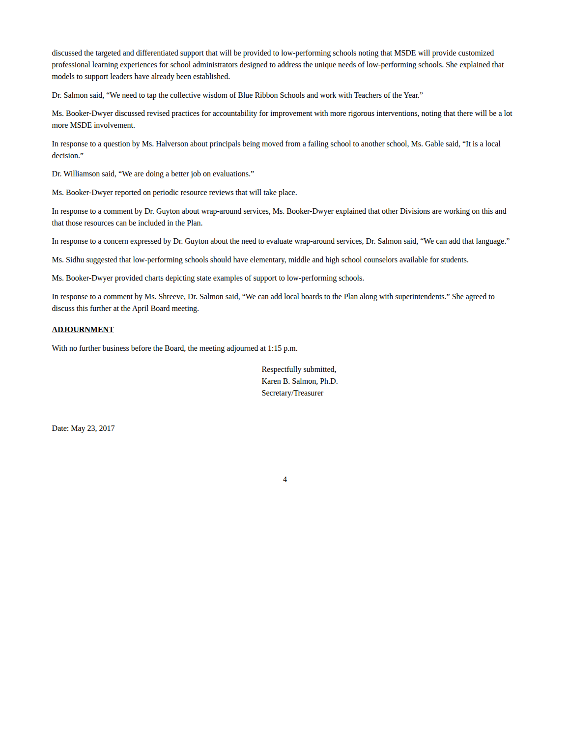discussed the targeted and differentiated support that will be provided to low-performing schools noting that MSDE will provide customized professional learning experiences for school administrators designed to address the unique needs of low-performing schools. She explained that models to support leaders have already been established.
Dr. Salmon said, “We need to tap the collective wisdom of Blue Ribbon Schools and work with Teachers of the Year.”
Ms. Booker-Dwyer discussed revised practices for accountability for improvement with more rigorous interventions, noting that there will be a lot more MSDE involvement.
In response to a question by Ms. Halverson about principals being moved from a failing school to another school, Ms. Gable said, “It is a local decision.”
Dr. Williamson said, “We are doing a better job on evaluations.”
Ms. Booker-Dwyer reported on periodic resource reviews that will take place.
In response to a comment by Dr. Guyton about wrap-around services, Ms. Booker-Dwyer explained that other Divisions are working on this and that those resources can be included in the Plan.
In response to a concern expressed by Dr. Guyton about the need to evaluate wrap-around services, Dr. Salmon said, “We can add that language.”
Ms. Sidhu suggested that low-performing schools should have elementary, middle and high school counselors available for students.
Ms. Booker-Dwyer provided charts depicting state examples of support to low-performing schools.
In response to a comment by Ms. Shreeve, Dr. Salmon said, “We can add local boards to the Plan along with superintendents.” She agreed to discuss this further at the April Board meeting.
ADJOURNMENT
With no further business before the Board, the meeting adjourned at 1:15 p.m.
Respectfully submitted,
Karen B. Salmon, Ph.D.
Secretary/Treasurer
Date: May 23, 2017
4